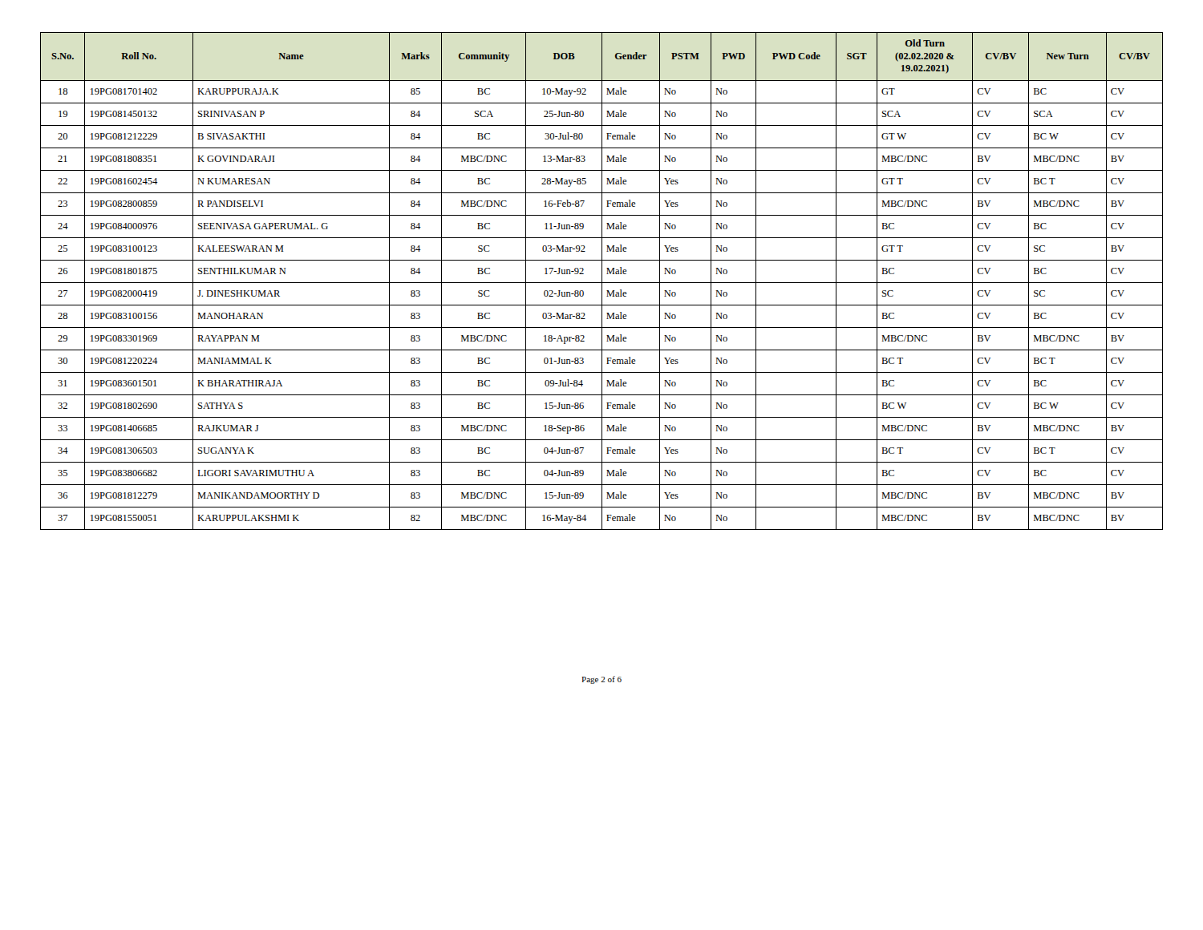| S.No. | Roll No. | Name | Marks | Community | DOB | Gender | PSTM | PWD | PWD Code | SGT | Old Turn (02.02.2020 & 19.02.2021) | CV/BV | New Turn | CV/BV |
| --- | --- | --- | --- | --- | --- | --- | --- | --- | --- | --- | --- | --- | --- | --- |
| 18 | 19PG081701402 | KARUPPURAJA.K | 85 | BC | 10-May-92 | Male | No | No | | | GT | CV | BC | CV |
| 19 | 19PG081450132 | SRINIVASAN P | 84 | SCA | 25-Jun-80 | Male | No | No | | | SCA | CV | SCA | CV |
| 20 | 19PG081212229 | B SIVASAKTHI | 84 | BC | 30-Jul-80 | Female | No | No | | | GT W | CV | BC W | CV |
| 21 | 19PG081808351 | K GOVINDARAJI | 84 | MBC/DNC | 13-Mar-83 | Male | No | No | | | MBC/DNC | BV | MBC/DNC | BV |
| 22 | 19PG081602454 | N KUMARESAN | 84 | BC | 28-May-85 | Male | Yes | No | | | GT T | CV | BC T | CV |
| 23 | 19PG082800859 | R PANDISELVI | 84 | MBC/DNC | 16-Feb-87 | Female | Yes | No | | | MBC/DNC | BV | MBC/DNC | BV |
| 24 | 19PG084000976 | SEENIVASA GAPERUMAL. G | 84 | BC | 11-Jun-89 | Male | No | No | | | BC | CV | BC | CV |
| 25 | 19PG083100123 | KALEESWARAN M | 84 | SC | 03-Mar-92 | Male | Yes | No | | | GT T | CV | SC | BV |
| 26 | 19PG081801875 | SENTHILKUMAR N | 84 | BC | 17-Jun-92 | Male | No | No | | | BC | CV | BC | CV |
| 27 | 19PG082000419 | J. DINESHKUMAR | 83 | SC | 02-Jun-80 | Male | No | No | | | SC | CV | SC | CV |
| 28 | 19PG083100156 | MANOHARAN | 83 | BC | 03-Mar-82 | Male | No | No | | | BC | CV | BC | CV |
| 29 | 19PG083301969 | RAYAPPAN M | 83 | MBC/DNC | 18-Apr-82 | Male | No | No | | | MBC/DNC | BV | MBC/DNC | BV |
| 30 | 19PG081220224 | MANIAMMAL K | 83 | BC | 01-Jun-83 | Female | Yes | No | | | BC T | CV | BC T | CV |
| 31 | 19PG083601501 | K BHARATHIRAJA | 83 | BC | 09-Jul-84 | Male | No | No | | | BC | CV | BC | CV |
| 32 | 19PG081802690 | SATHYA S | 83 | BC | 15-Jun-86 | Female | No | No | | | BC W | CV | BC W | CV |
| 33 | 19PG081406685 | RAJKUMAR J | 83 | MBC/DNC | 18-Sep-86 | Male | No | No | | | MBC/DNC | BV | MBC/DNC | BV |
| 34 | 19PG081306503 | SUGANYA K | 83 | BC | 04-Jun-87 | Female | Yes | No | | | BC T | CV | BC T | CV |
| 35 | 19PG083806682 | LIGORI SAVARIMUTHU A | 83 | BC | 04-Jun-89 | Male | No | No | | | BC | CV | BC | CV |
| 36 | 19PG081812279 | MANIKANDAMOORTHY D | 83 | MBC/DNC | 15-Jun-89 | Male | Yes | No | | | MBC/DNC | BV | MBC/DNC | BV |
| 37 | 19PG081550051 | KARUPPULAKSHMI K | 82 | MBC/DNC | 16-May-84 | Female | No | No | | | MBC/DNC | BV | MBC/DNC | BV |
Page 2 of 6